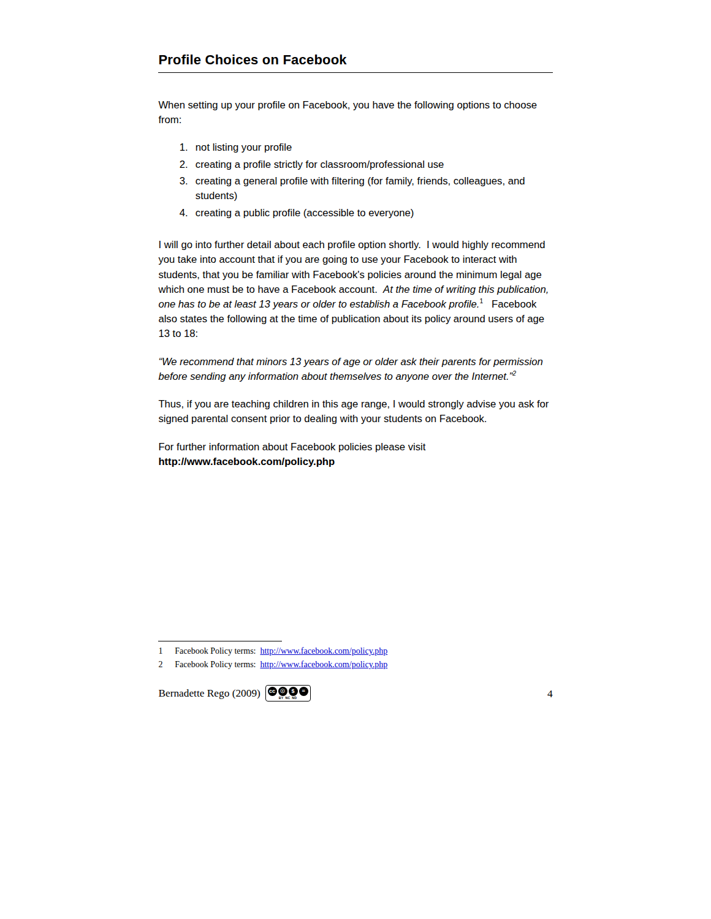Profile Choices on Facebook
When setting up your profile on Facebook, you have the following options to choose from:
not listing your profile
creating a profile strictly for classroom/professional use
creating a general profile with filtering (for family, friends, colleagues, and students)
creating a public profile (accessible to everyone)
I will go into further detail about each profile option shortly. I would highly recommend you take into account that if you are going to use your Facebook to interact with students, that you be familiar with Facebook's policies around the minimum legal age which one must be to have a Facebook account. At the time of writing this publication, one has to be at least 13 years or older to establish a Facebook profile.1 Facebook also states the following at the time of publication about its policy around users of age 13 to 18:
“We recommend that minors 13 years of age or older ask their parents for permission before sending any information about themselves to anyone over the Internet.”2
Thus, if you are teaching children in this age range, I would strongly advise you ask for signed parental consent prior to dealing with your students on Facebook.
For further information about Facebook policies please visit
http://www.facebook.com/policy.php
| 1 | Facebook Policy terms: http://www.facebook.com/policy.php |
| 2 | Facebook Policy terms: http://www.facebook.com/policy.php |
Bernadette Rego (2009) cc ☉ $ = BY NC ND
4